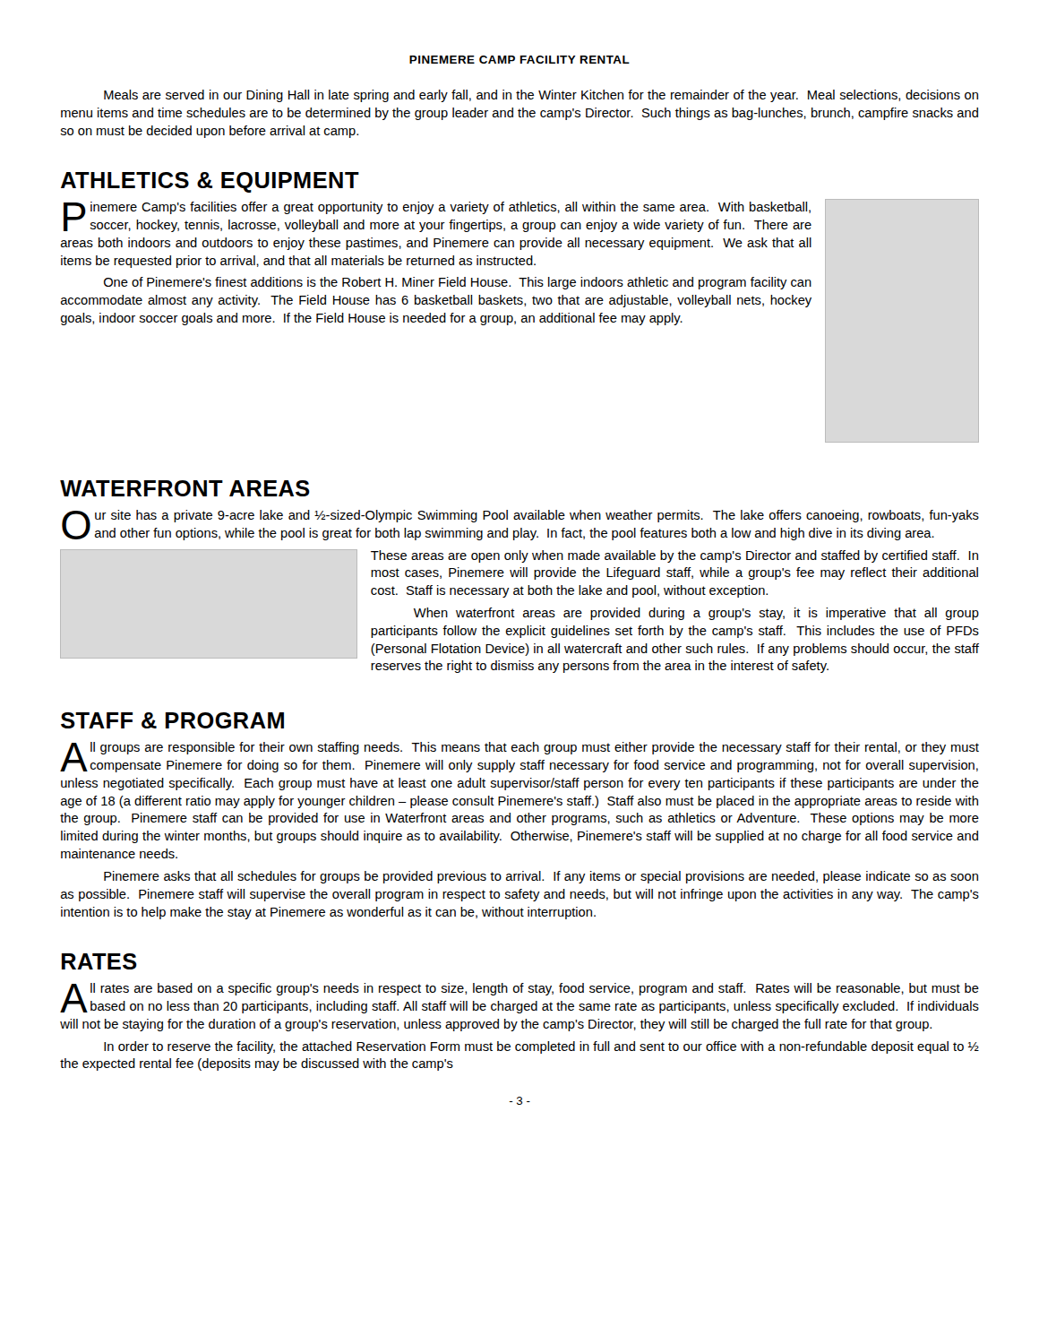PINEMERE CAMP FACILITY RENTAL
Meals are served in our Dining Hall in late spring and early fall, and in the Winter Kitchen for the remainder of the year. Meal selections, decisions on menu items and time schedules are to be determined by the group leader and the camp's Director. Such things as bag-lunches, brunch, campfire snacks and so on must be decided upon before arrival at camp.
ATHLETICS & EQUIPMENT
Pinemere Camp's facilities offer a great opportunity to enjoy a variety of athletics, all within the same area. With basketball, soccer, hockey, tennis, lacrosse, volleyball and more at your fingertips, a group can enjoy a wide variety of fun. There are areas both indoors and outdoors to enjoy these pastimes, and Pinemere can provide all necessary equipment. We ask that all items be requested prior to arrival, and that all materials be returned as instructed.
One of Pinemere's finest additions is the Robert H. Miner Field House. This large indoors athletic and program facility can accommodate almost any activity. The Field House has 6 basketball baskets, two that are adjustable, volleyball nets, hockey goals, indoor soccer goals and more. If the Field House is needed for a group, an additional fee may apply.
WATERFRONT AREAS
Our site has a private 9-acre lake and ½-sized-Olympic Swimming Pool available when weather permits. The lake offers canoeing, rowboats, fun-yaks and other fun options, while the pool is great for both lap swimming and play. In fact, the pool features both a low and high dive in its diving area.
These areas are open only when made available by the camp's Director and staffed by certified staff. In most cases, Pinemere will provide the Lifeguard staff, while a group's fee may reflect their additional cost. Staff is necessary at both the lake and pool, without exception.
When waterfront areas are provided during a group's stay, it is imperative that all group participants follow the explicit guidelines set forth by the camp's staff. This includes the use of PFDs (Personal Flotation Device) in all watercraft and other such rules. If any problems should occur, the staff reserves the right to dismiss any persons from the area in the interest of safety.
STAFF & PROGRAM
All groups are responsible for their own staffing needs. This means that each group must either provide the necessary staff for their rental, or they must compensate Pinemere for doing so for them. Pinemere will only supply staff necessary for food service and programming, not for overall supervision, unless negotiated specifically. Each group must have at least one adult supervisor/staff person for every ten participants if these participants are under the age of 18 (a different ratio may apply for younger children – please consult Pinemere's staff.) Staff also must be placed in the appropriate areas to reside with the group. Pinemere staff can be provided for use in Waterfront areas and other programs, such as athletics or Adventure. These options may be more limited during the winter months, but groups should inquire as to availability. Otherwise, Pinemere's staff will be supplied at no charge for all food service and maintenance needs.
Pinemere asks that all schedules for groups be provided previous to arrival. If any items or special provisions are needed, please indicate so as soon as possible. Pinemere staff will supervise the overall program in respect to safety and needs, but will not infringe upon the activities in any way. The camp's intention is to help make the stay at Pinemere as wonderful as it can be, without interruption.
RATES
All rates are based on a specific group's needs in respect to size, length of stay, food service, program and staff. Rates will be reasonable, but must be based on no less than 20 participants, including staff. All staff will be charged at the same rate as participants, unless specifically excluded. If individuals will not be staying for the duration of a group's reservation, unless approved by the camp's Director, they will still be charged the full rate for that group.
In order to reserve the facility, the attached Reservation Form must be completed in full and sent to our office with a non-refundable deposit equal to ½ the expected rental fee (deposits may be discussed with the camp's
- 3 -